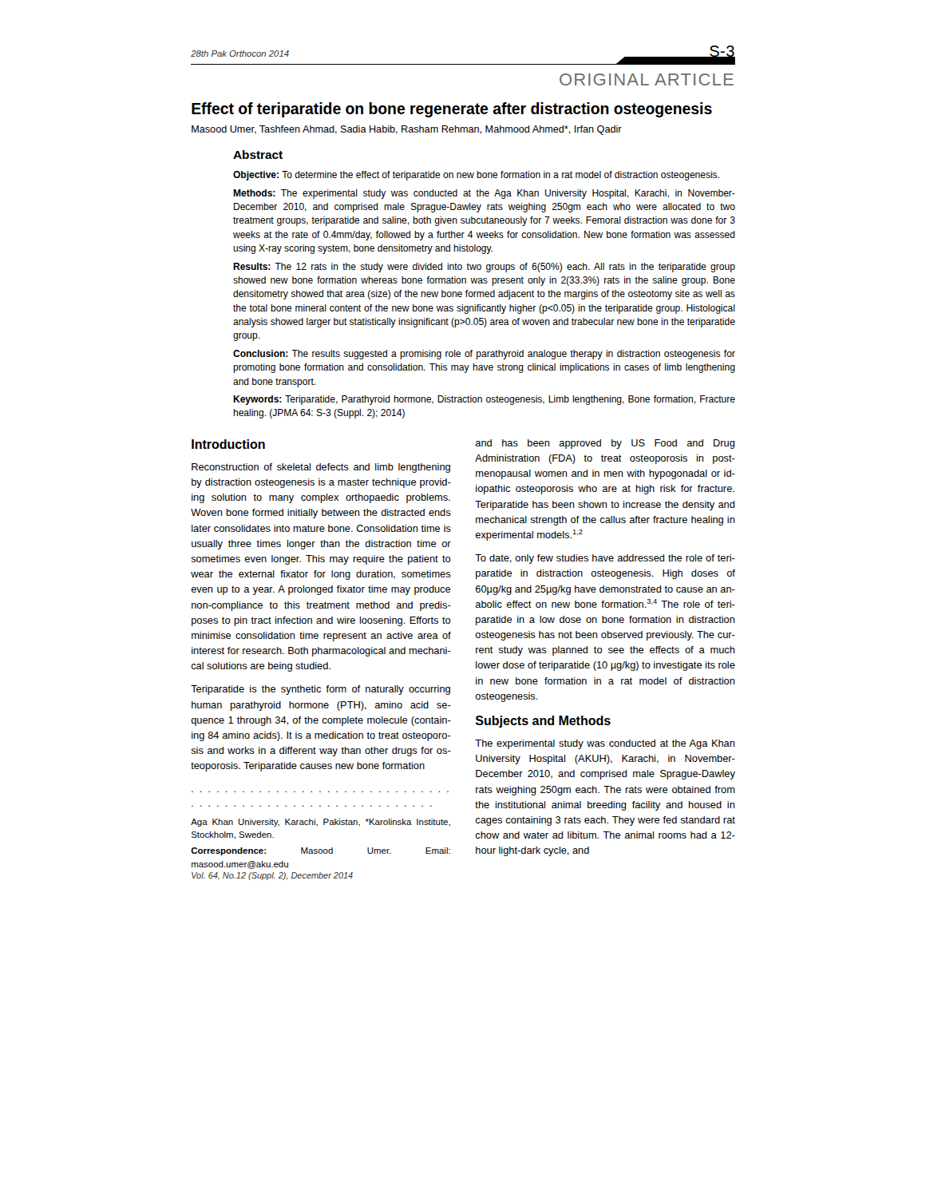28th Pak Orthocon 2014
S-3
ORIGINAL ARTICLE
Effect of teriparatide on bone regenerate after distraction osteogenesis
Masood Umer, Tashfeen Ahmad, Sadia Habib, Rasham Rehman, Mahmood Ahmed*, Irfan Qadir
Abstract
Objective: To determine the effect of teriparatide on new bone formation in a rat model of distraction osteogenesis.
Methods: The experimental study was conducted at the Aga Khan University Hospital, Karachi, in November-December 2010, and comprised male Sprague-Dawley rats weighing 250gm each who were allocated to two treatment groups, teriparatide and saline, both given subcutaneously for 7 weeks. Femoral distraction was done for 3 weeks at the rate of 0.4mm/day, followed by a further 4 weeks for consolidation. New bone formation was assessed using X-ray scoring system, bone densitometry and histology.
Results: The 12 rats in the study were divided into two groups of 6(50%) each. All rats in the teriparatide group showed new bone formation whereas bone formation was present only in 2(33.3%) rats in the saline group. Bone densitometry showed that area (size) of the new bone formed adjacent to the margins of the osteotomy site as well as the total bone mineral content of the new bone was significantly higher (p<0.05) in the teriparatide group. Histological analysis showed larger but statistically insignificant (p>0.05) area of woven and trabecular new bone in the teriparatide group.
Conclusion: The results suggested a promising role of parathyroid analogue therapy in distraction osteogenesis for promoting bone formation and consolidation. This may have strong clinical implications in cases of limb lengthening and bone transport.
Keywords: Teriparatide, Parathyroid hormone, Distraction osteogenesis, Limb lengthening, Bone formation, Fracture healing. (JPMA 64: S-3 (Suppl. 2); 2014)
Introduction
Reconstruction of skeletal defects and limb lengthening by distraction osteogenesis is a master technique providing solution to many complex orthopaedic problems. Woven bone formed initially between the distracted ends later consolidates into mature bone. Consolidation time is usually three times longer than the distraction time or sometimes even longer. This may require the patient to wear the external fixator for long duration, sometimes even up to a year. A prolonged fixator time may produce non-compliance to this treatment method and predisposes to pin tract infection and wire loosening. Efforts to minimise consolidation time represent an active area of interest for research. Both pharmacological and mechanical solutions are being studied.
Teriparatide is the synthetic form of naturally occurring human parathyroid hormone (PTH), amino acid sequence 1 through 34, of the complete molecule (containing 84 amino acids). It is a medication to treat osteoporosis and works in a different way than other drugs for osteoporosis. Teriparatide causes new bone formation
. . . . . . . . . . . . . . . . . . . . . . . . . . . . . . . . . . . . . . . . . . . . . . . . . . . . . . . . . . . .
Aga Khan University, Karachi, Pakistan, *Karolinska Institute, Stockholm, Sweden.
Correspondence: Masood Umer. Email: masood.umer@aku.edu
and has been approved by US Food and Drug Administration (FDA) to treat osteoporosis in postmenopausal women and in men with hypogonadal or idiopathic osteoporosis who are at high risk for fracture. Teriparatide has been shown to increase the density and mechanical strength of the callus after fracture healing in experimental models.1,2
To date, only few studies have addressed the role of teriparatide in distraction osteogenesis. High doses of 60µg/kg and 25µg/kg have demonstrated to cause an anabolic effect on new bone formation.3,4 The role of teriparatide in a low dose on bone formation in distraction osteogenesis has not been observed previously. The current study was planned to see the effects of a much lower dose of teriparatide (10 µg/kg) to investigate its role in new bone formation in a rat model of distraction osteogenesis.
Subjects and Methods
The experimental study was conducted at the Aga Khan University Hospital (AKUH), Karachi, in November-December 2010, and comprised male Sprague-Dawley rats weighing 250gm each. The rats were obtained from the institutional animal breeding facility and housed in cages containing 3 rats each. They were fed standard rat chow and water ad libitum. The animal rooms had a 12-hour light-dark cycle, and
Vol. 64, No.12 (Suppl. 2), December 2014